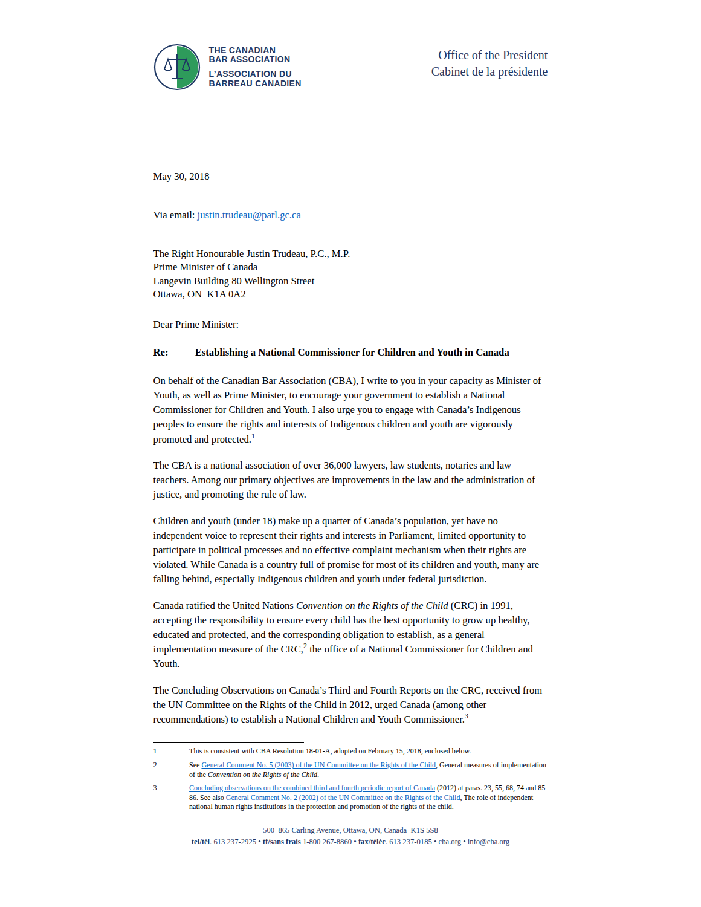The Canadian
Bar Association
L’Association du
Barreau Canadien
Office of the President
Cabinet de la présidente
May 30, 2018
Via email: justin.trudeau@parl.gc.ca
The Right Honourable Justin Trudeau, P.C., M.P.
Prime Minister of Canada
Langevin Building 80 Wellington Street
Ottawa, ON K1A 0A2
Dear Prime Minister:
Re: Establishing a National Commissioner for Children and Youth in Canada
On behalf of the Canadian Bar Association (CBA), I write to you in your capacity as Minister of Youth, as well as Prime Minister, to encourage your government to establish a National Commissioner for Children and Youth. I also urge you to engage with Canada’s Indigenous peoples to ensure the rights and interests of Indigenous children and youth are vigorously promoted and protected.1
The CBA is a national association of over 36,000 lawyers, law students, notaries and law teachers. Among our primary objectives are improvements in the law and the administration of justice, and promoting the rule of law.
Children and youth (under 18) make up a quarter of Canada’s population, yet have no independent voice to represent their rights and interests in Parliament, limited opportunity to participate in political processes and no effective complaint mechanism when their rights are violated. While Canada is a country full of promise for most of its children and youth, many are falling behind, especially Indigenous children and youth under federal jurisdiction.
Canada ratified the United Nations Convention on the Rights of the Child (CRC) in 1991, accepting the responsibility to ensure every child has the best opportunity to grow up healthy, educated and protected, and the corresponding obligation to establish, as a general implementation measure of the CRC,2 the office of a National Commissioner for Children and Youth.
The Concluding Observations on Canada’s Third and Fourth Reports on the CRC, received from the UN Committee on the Rights of the Child in 2012, urged Canada (among other recommendations) to establish a National Children and Youth Commissioner.3
1
This is consistent with CBA Resolution 18-01-A, adopted on February 15, 2018, enclosed below.
2
See General Comment No. 5 (2003) of the UN Committee on the Rights of the Child, General measures of implementation of the Convention on the Rights of the Child.
3
Concluding observations on the combined third and fourth periodic report of Canada (2012) at paras. 23, 55, 68, 74 and 85-86. See also General Comment No. 2 (2002) of the UN Committee on the Rights of the Child, The role of independent national human rights institutions in the protection and promotion of the rights of the child.
500–865 Carling Avenue, Ottawa, ON, Canada K1S 5S8
tel/tél. 613 237-2925 • tf/sans frais 1-800 267-8860 • fax/téléc. 613 237-0185 • cba.org • info@cba.org